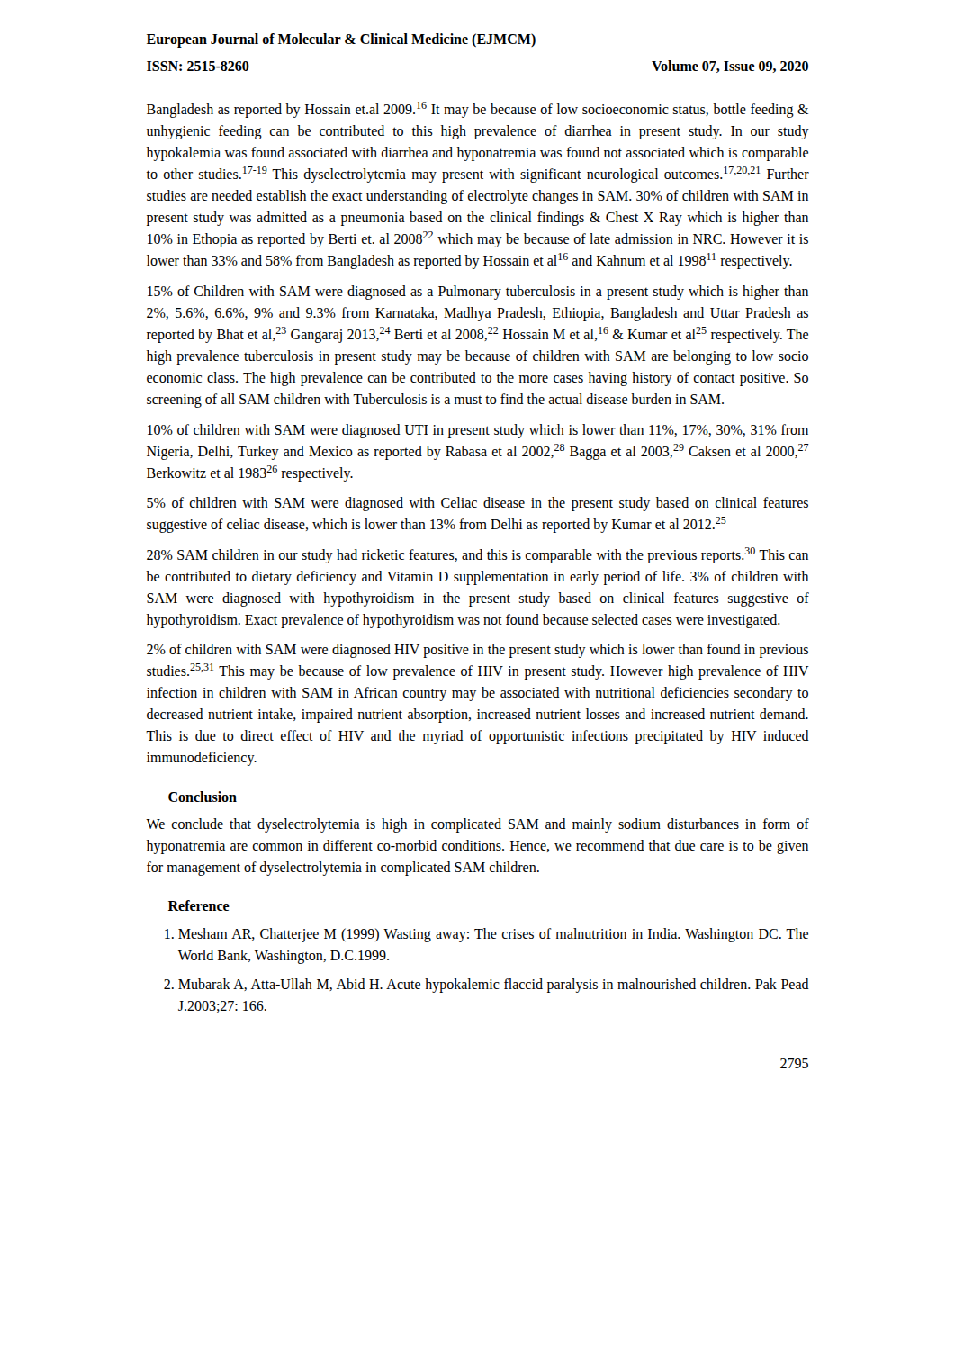European Journal of Molecular & Clinical Medicine (EJMCM)
ISSN: 2515-8260 Volume 07, Issue 09, 2020
Bangladesh as reported by Hossain et.al 2009.16 It may be because of low socioeconomic status, bottle feeding & unhygienic feeding can be contributed to this high prevalence of diarrhea in present study. In our study hypokalemia was found associated with diarrhea and hyponatremia was found not associated which is comparable to other studies.17-19 This dyselectrolytemia may present with significant neurological outcomes.17,20,21 Further studies are needed establish the exact understanding of electrolyte changes in SAM. 30% of children with SAM in present study was admitted as a pneumonia based on the clinical findings & Chest X Ray which is higher than 10% in Ethopia as reported by Berti et. al 200822 which may be because of late admission in NRC. However it is lower than 33% and 58% from Bangladesh as reported by Hossain et al16 and Kahnum et al 199811 respectively.
15% of Children with SAM were diagnosed as a Pulmonary tuberculosis in a present study which is higher than 2%, 5.6%, 6.6%, 9% and 9.3% from Karnataka, Madhya Pradesh, Ethiopia, Bangladesh and Uttar Pradesh as reported by Bhat et al,23 Gangaraj 2013,24 Berti et al 2008,22 Hossain M et al,16 & Kumar et al25 respectively. The high prevalence tuberculosis in present study may be because of children with SAM are belonging to low socio economic class. The high prevalence can be contributed to the more cases having history of contact positive. So screening of all SAM children with Tuberculosis is a must to find the actual disease burden in SAM.
10% of children with SAM were diagnosed UTI in present study which is lower than 11%, 17%, 30%, 31% from Nigeria, Delhi, Turkey and Mexico as reported by Rabasa et al 2002,28 Bagga et al 2003,29 Caksen et al 2000,27 Berkowitz et al 198326 respectively.
5% of children with SAM were diagnosed with Celiac disease in the present study based on clinical features suggestive of celiac disease, which is lower than 13% from Delhi as reported by Kumar et al 2012.25
28% SAM children in our study had ricketic features, and this is comparable with the previous reports.30 This can be contributed to dietary deficiency and Vitamin D supplementation in early period of life. 3% of children with SAM were diagnosed with hypothyroidism in the present study based on clinical features suggestive of hypothyroidism. Exact prevalence of hypothyroidism was not found because selected cases were investigated.
2% of children with SAM were diagnosed HIV positive in the present study which is lower than found in previous studies.25,31 This may be because of low prevalence of HIV in present study. However high prevalence of HIV infection in children with SAM in African country may be associated with nutritional deficiencies secondary to decreased nutrient intake, impaired nutrient absorption, increased nutrient losses and increased nutrient demand. This is due to direct effect of HIV and the myriad of opportunistic infections precipitated by HIV induced immunodeficiency.
Conclusion
We conclude that dyselectrolytemia is high in complicated SAM and mainly sodium disturbances in form of hyponatremia are common in different co-morbid conditions. Hence, we recommend that due care is to be given for management of dyselectrolytemia in complicated SAM children.
Reference
Mesham AR, Chatterjee M (1999) Wasting away: The crises of malnutrition in India. Washington DC. The World Bank, Washington, D.C.1999.
Mubarak A, Atta-Ullah M, Abid H. Acute hypokalemic flaccid paralysis in malnourished children. Pak Pead J.2003;27: 166.
2795